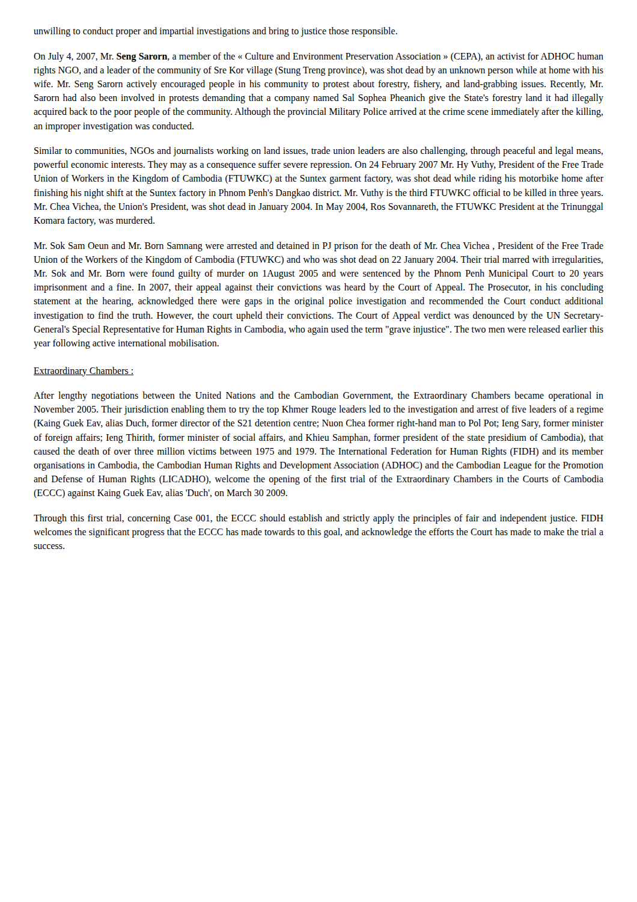unwilling to conduct proper and impartial investigations and bring to justice those responsible.
On July 4, 2007, Mr. Seng Sarorn, a member of the « Culture and Environment Preservation Association » (CEPA), an activist for ADHOC human rights NGO, and a leader of the community of Sre Kor village (Stung Treng province), was shot dead by an unknown person while at home with his wife. Mr. Seng Sarorn actively encouraged people in his community to protest about forestry, fishery, and land-grabbing issues. Recently, Mr. Sarorn had also been involved in protests demanding that a company named Sal Sophea Pheanich give the State's forestry land it had illegally acquired back to the poor people of the community. Although the provincial Military Police arrived at the crime scene immediately after the killing, an improper investigation was conducted.
Similar to communities, NGOs and journalists working on land issues, trade union leaders are also challenging, through peaceful and legal means, powerful economic interests. They may as a consequence suffer severe repression. On 24 February 2007 Mr. Hy Vuthy, President of the Free Trade Union of Workers in the Kingdom of Cambodia (FTUWKC) at the Suntex garment factory, was shot dead while riding his motorbike home after finishing his night shift at the Suntex factory in Phnom Penh's Dangkao district. Mr. Vuthy is the third FTUWKC official to be killed in three years. Mr. Chea Vichea, the Union's President, was shot dead in January 2004. In May 2004, Ros Sovannareth, the FTUWKC President at the Trinunggal Komara factory, was murdered.
Mr. Sok Sam Oeun and Mr. Born Samnang were arrested and detained in PJ prison for the death of Mr. Chea Vichea , President of the Free Trade Union of the Workers of the Kingdom of Cambodia (FTUWKC) and who was shot dead on 22 January 2004. Their trial marred with irregularities, Mr. Sok and Mr. Born were found guilty of murder on 1August 2005 and were sentenced by the Phnom Penh Municipal Court to 20 years imprisonment and a fine. In 2007, their appeal against their convictions was heard by the Court of Appeal. The Prosecutor, in his concluding statement at the hearing, acknowledged there were gaps in the original police investigation and recommended the Court conduct additional investigation to find the truth. However, the court upheld their convictions. The Court of Appeal verdict was denounced by the UN Secretary-General's Special Representative for Human Rights in Cambodia, who again used the term "grave injustice". The two men were released earlier this year following active international mobilisation.
Extraordinary Chambers :
After lengthy negotiations between the United Nations and the Cambodian Government, the Extraordinary Chambers became operational in November 2005. Their jurisdiction enabling them to try the top Khmer Rouge leaders led to the investigation and arrest of five leaders of a regime (Kaing Guek Eav, alias Duch, former director of the S21 detention centre; Nuon Chea former right-hand man to Pol Pot; Ieng Sary, former minister of foreign affairs; Ieng Thirith, former minister of social affairs, and Khieu Samphan, former president of the state presidium of Cambodia), that caused the death of over three million victims between 1975 and 1979. The International Federation for Human Rights (FIDH) and its member organisations in Cambodia, the Cambodian Human Rights and Development Association (ADHOC) and the Cambodian League for the Promotion and Defense of Human Rights (LICADHO), welcome the opening of the first trial of the Extraordinary Chambers in the Courts of Cambodia (ECCC) against Kaing Guek Eav, alias 'Duch', on March 30 2009.
Through this first trial, concerning Case 001, the ECCC should establish and strictly apply the principles of fair and independent justice. FIDH welcomes the significant progress that the ECCC has made towards to this goal, and acknowledge the efforts the Court has made to make the trial a success.